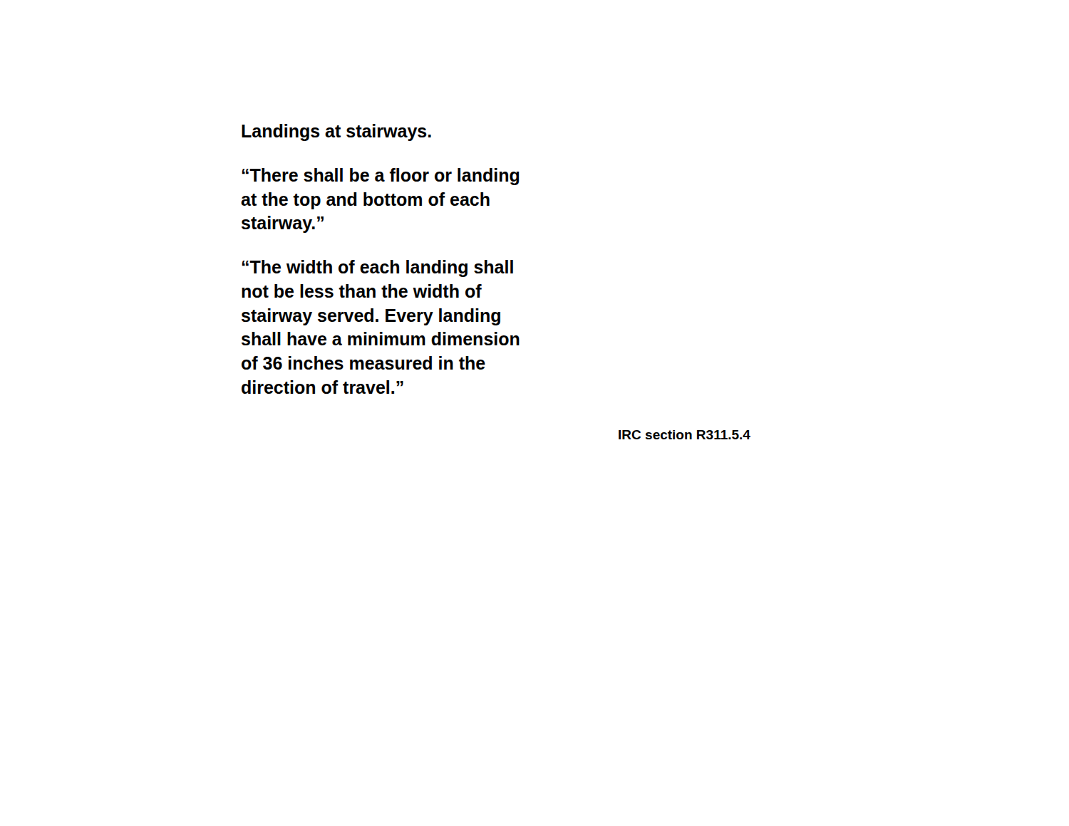Landings at stairways.
“There shall be a floor or landing at the top and bottom of each stairway.”
“The width of each landing shall not be less than the width of stairway served. Every landing shall have a minimum dimension of 36 inches measured in the direction of travel.”
IRC section R311.5.4